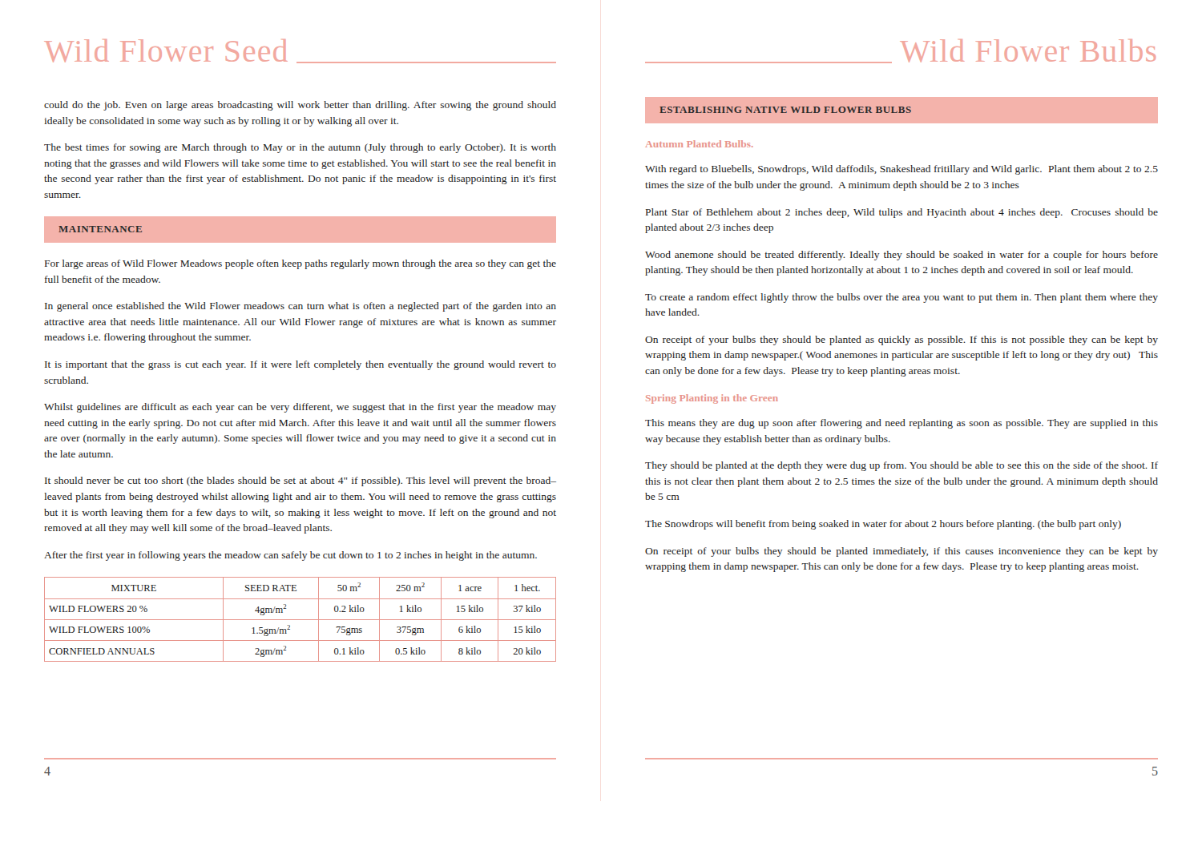Wild Flower Seed
could do the job. Even on large areas broadcasting will work better than drilling. After sowing the ground should ideally be consolidated in some way such as by rolling it or by walking all over it.
The best times for sowing are March through to May or in the autumn (July through to early October). It is worth noting that the grasses and wild Flowers will take some time to get established. You will start to see the real benefit in the second year rather than the first year of establishment. Do not panic if the meadow is disappointing in it's first summer.
Maintenance
For large areas of Wild Flower Meadows people often keep paths regularly mown through the area so they can get the full benefit of the meadow.
In general once established the Wild Flower meadows can turn what is often a neglected part of the garden into an attractive area that needs little maintenance. All our Wild Flower range of mixtures are what is known as summer meadows i.e. flowering throughout the summer.
It is important that the grass is cut each year. If it were left completely then eventually the ground would revert to scrubland.
Whilst guidelines are difficult as each year can be very different, we suggest that in the first year the meadow may need cutting in the early spring. Do not cut after mid March. After this leave it and wait until all the summer flowers are over (normally in the early autumn). Some species will flower twice and you may need to give it a second cut in the late autumn.
It should never be cut too short (the blades should be set at about 4" if possible). This level will prevent the broad–leaved plants from being destroyed whilst allowing light and air to them. You will need to remove the grass cuttings but it is worth leaving them for a few days to wilt, so making it less weight to move. If left on the ground and not removed at all they may well kill some of the broad–leaved plants.
After the first year in following years the meadow can safely be cut down to 1 to 2 inches in height in the autumn.
| MIXTURE | SEED RATE | 50 m 2 | 250 m 2 | 1 acre | 1 hect. |
| --- | --- | --- | --- | --- | --- |
| WILD FLOWERS 20 % | 4gm/m 2 | 0.2 kilo | 1 kilo | 15 kilo | 37 kilo |
| WILD FLOWERS 100% | 1.5gm/m 2 | 75gms | 375gm | 6 kilo | 15 kilo |
| CORNFIELD ANNUALS | 2gm/m 2 | 0.1 kilo | 0.5 kilo | 8 kilo | 20 kilo |
4
Wild Flower Bulbs
Establishing Native Wild Flower Bulbs
Autumn Planted Bulbs.
With regard to Bluebells, Snowdrops, Wild daffodils, Snakeshead fritillary and Wild garlic. Plant them about 2 to 2.5 times the size of the bulb under the ground. A minimum depth should be 2 to 3 inches
Plant Star of Bethlehem about 2 inches deep, Wild tulips and Hyacinth about 4 inches deep. Crocuses should be planted about 2/3 inches deep
Wood anemone should be treated differently. Ideally they should be soaked in water for a couple for hours before planting. They should be then planted horizontally at about 1 to 2 inches depth and covered in soil or leaf mould.
To create a random effect lightly throw the bulbs over the area you want to put them in. Then plant them where they have landed.
On receipt of your bulbs they should be planted as quickly as possible. If this is not possible they can be kept by wrapping them in damp newspaper.( Wood anemones in particular are susceptible if left to long or they dry out) This can only be done for a few days. Please try to keep planting areas moist.
Spring Planting in the Green
This means they are dug up soon after flowering and need replanting as soon as possible. They are supplied in this way because they establish better than as ordinary bulbs.
They should be planted at the depth they were dug up from. You should be able to see this on the side of the shoot. If this is not clear then plant them about 2 to 2.5 times the size of the bulb under the ground. A minimum depth should be 5 cm
The Snowdrops will benefit from being soaked in water for about 2 hours before planting. (the bulb part only)
On receipt of your bulbs they should be planted immediately, if this causes inconvenience they can be kept by wrapping them in damp newspaper. This can only be done for a few days. Please try to keep planting areas moist.
5